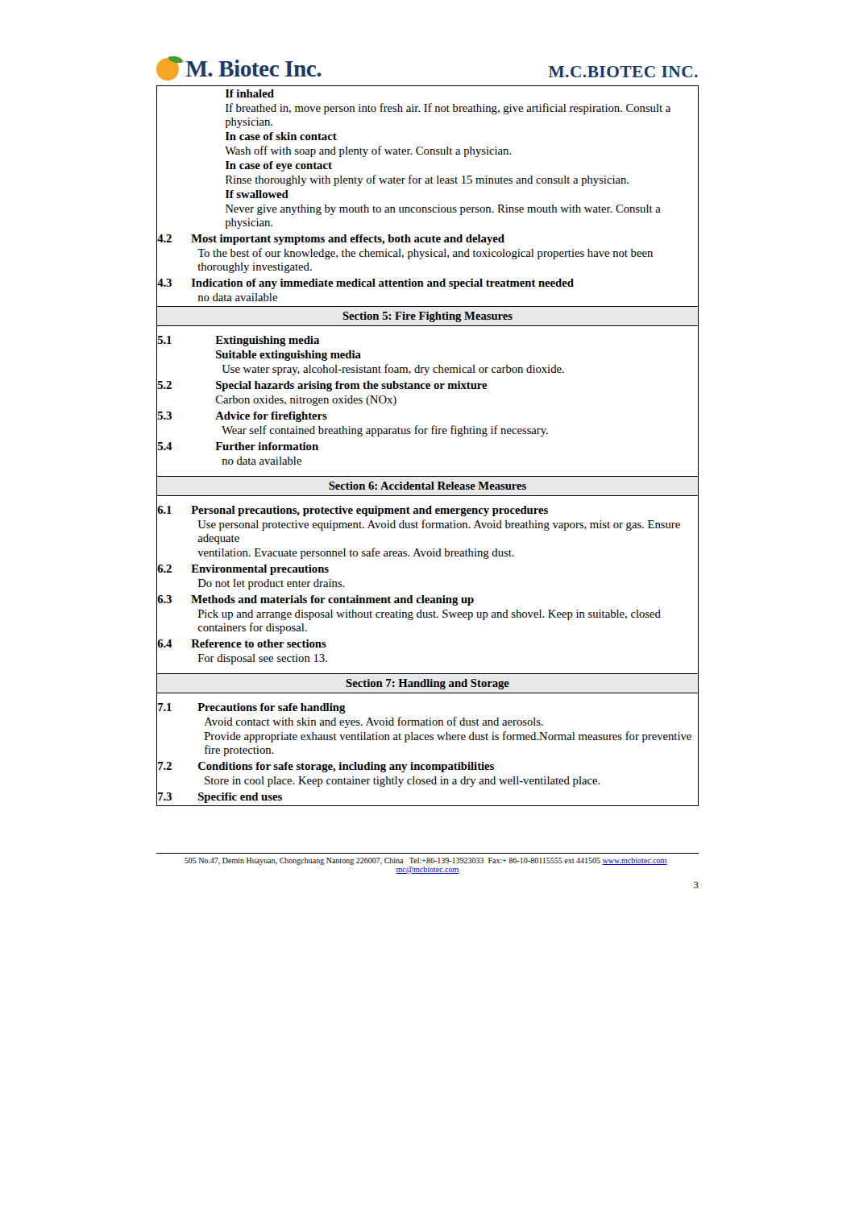M. Biotec Inc.
M.C.BIOTEC INC.
| | If inhaled If breathed in, move person into fresh air. If not breathing, give artificial respiration. Consult a physician. In case of skin contact Wash off with soap and plenty of water. Consult a physician. In case of eye contact Rinse thoroughly with plenty of water for at least 15 minutes and consult a physician. If swallowed Never give anything by mouth to an unconscious person. Rinse mouth with water. Consult a physician. |
| 4.2 | Most important symptoms and effects, both acute and delayed To the best of our knowledge, the chemical, physical, and toxicological properties have not been thoroughly investigated. |
| 4.3 | Indication of any immediate medical attention and special treatment needed no data available |
Section 5: Fire Fighting Measures
| 5.1 | Extinguishing media Suitable extinguishing media Use water spray, alcohol-resistant foam, dry chemical or carbon dioxide. |
| 5.2 | Special hazards arising from the substance or mixture Carbon oxides, nitrogen oxides (NOx) |
| 5.3 | Advice for firefighters Wear self contained breathing apparatus for fire fighting if necessary. |
| 5.4 | Further information no data available |
Section 6: Accidental Release Measures
| 6.1 | Personal precautions, protective equipment and emergency procedures Use personal protective equipment. Avoid dust formation. Avoid breathing vapors, mist or gas. Ensure adequate ventilation. Evacuate personnel to safe areas. Avoid breathing dust. |
| 6.2 | Environmental precautions Do not let product enter drains. |
| 6.3 | Methods and materials for containment and cleaning up Pick up and arrange disposal without creating dust. Sweep up and shovel. Keep in suitable, closed containers for disposal. |
| 6.4 | Reference to other sections For disposal see section 13. |
Section 7: Handling and Storage
| 7.1 | Precautions for safe handling Avoid contact with skin and eyes. Avoid formation of dust and aerosols. Provide appropriate exhaust ventilation at places where dust is formed.Normal measures for preventive fire protection. |
| 7.2 | Conditions for safe storage, including any incompatibilities Store in cool place. Keep container tightly closed in a dry and well-ventilated place. |
| 7.3 | Specific end uses |
505 No.47, Demin Huayuan, Chongchuang Nantong 226007, China Tel:+86-139-13923033 Fax:+ 86-10-80115555 ext 441505 www.mcbiotec.com mc@mcbiotec.com
3